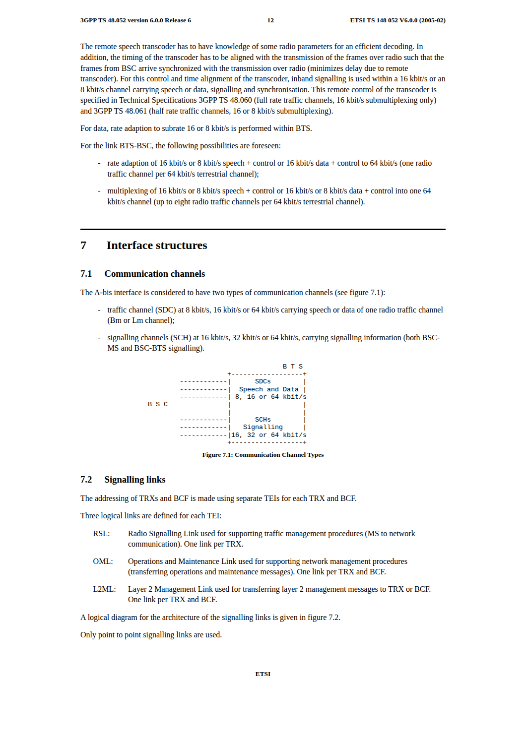3GPP TS 48.052 version 6.0.0 Release 6 12 ETSI TS 148 052 V6.0.0 (2005-02)
The remote speech transcoder has to have knowledge of some radio parameters for an efficient decoding. In addition, the timing of the transcoder has to be aligned with the transmission of the frames over radio such that the frames from BSC arrive synchronized with the transmission over radio (minimizes delay due to remote transcoder). For this control and time alignment of the transcoder, inband signalling is used within a 16 kbit/s or an 8 kbit/s channel carrying speech or data, signalling and synchronisation. This remote control of the transcoder is specified in Technical Specifications 3GPP TS 48.060 (full rate traffic channels, 16 kbit/s submultiplexing only) and 3GPP TS 48.061 (half rate traffic channels, 16 or 8 kbit/s submultiplexing).
For data, rate adaption to subrate 16 or 8 kbit/s is performed within BTS.
For the link BTS-BSC, the following possibilities are foreseen:
rate adaption of 16 kbit/s or 8 kbit/s speech + control or 16 kbit/s data + control to 64 kbit/s (one radio traffic channel per 64 kbit/s terrestrial channel);
multiplexing of 16 kbit/s or 8 kbit/s speech + control or 16 kbit/s or 8 kbit/s data + control into one 64 kbit/s channel (up to eight radio traffic channels per 64 kbit/s terrestrial channel).
7 Interface structures
7.1 Communication channels
The A-bis interface is considered to have two types of communication channels (see figure 7.1):
traffic channel (SDC) at 8 kbit/s, 16 kbit/s or 64 kbit/s carrying speech or data of one radio traffic channel (Bm or Lm channel);
signalling channels (SCH) at 16 kbit/s, 32 kbit/s or 64 kbit/s, carrying signalling information (both BSC-MS and BSC-BTS signalling).
                                    B T S
                      +------------------+
          ------------|      SDCs        |
          ------------|  Speech and Data |
          ------------| 8, 16 or 64 kbit/s
  B S C               |                  |
                      |                  |
          ------------|      SCHs        |
          ------------|   Signalling     |
          ------------|16, 32 or 64 kbit/s
                      +------------------+
Figure 7.1: Communication Channel Types
7.2 Signalling links
The addressing of TRXs and BCF is made using separate TEIs for each TRX and BCF.
Three logical links are defined for each TEI:
RSL:
Radio Signalling Link used for supporting traffic management procedures (MS to network communication). One link per TRX.
OML:
Operations and Maintenance Link used for supporting network management procedures (transferring operations and maintenance messages). One link per TRX and BCF.
L2ML:
Layer 2 Management Link used for transferring layer 2 management messages to TRX or BCF. One link per TRX and BCF.
A logical diagram for the architecture of the signalling links is given in figure 7.2.
Only point to point signalling links are used.
ETSI